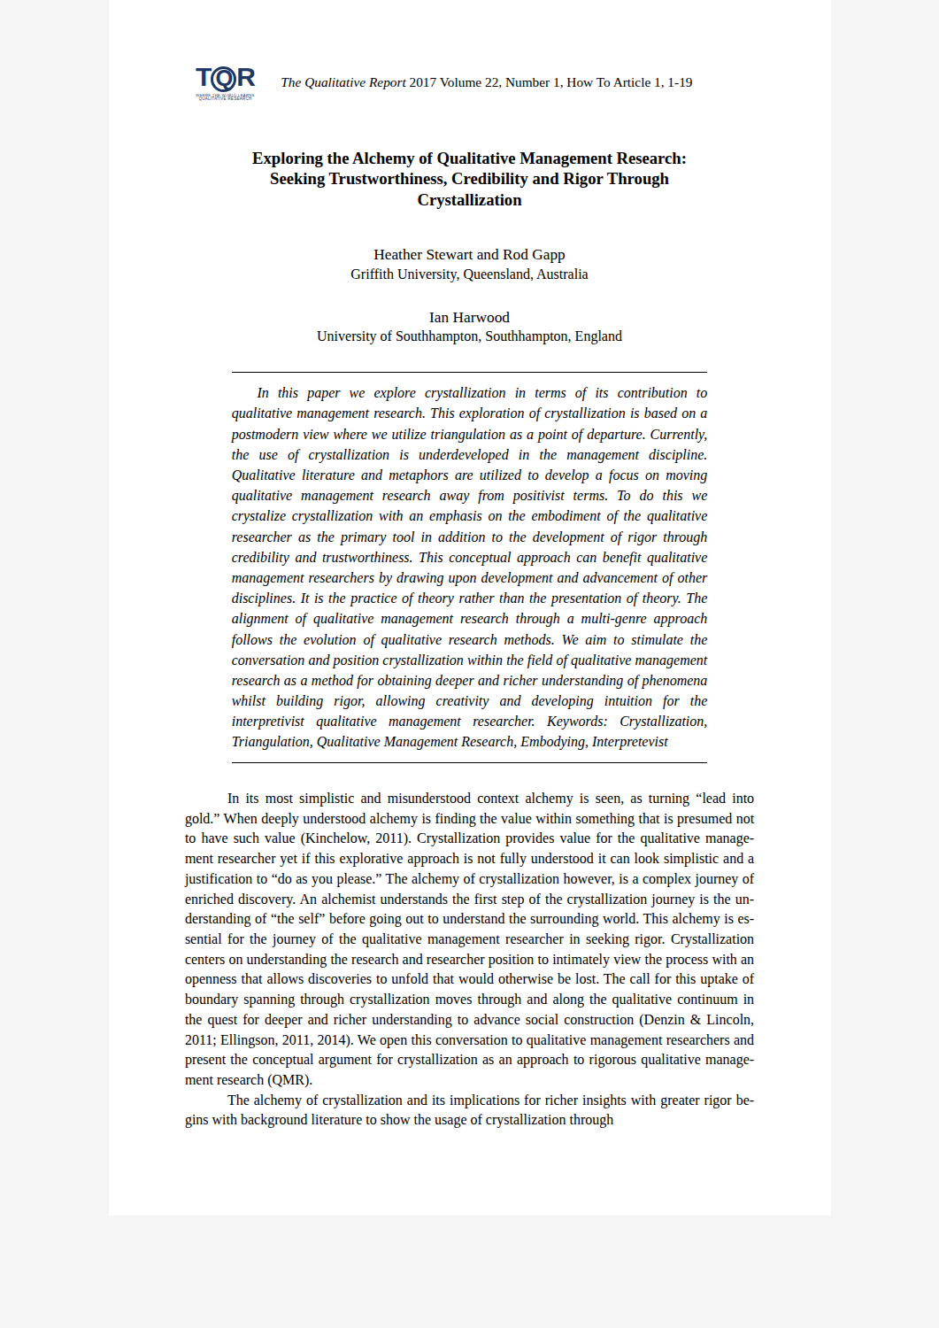TQR
WHERE THE WORLD LEARNS QUALITATIVE RESEARCH
The Qualitative Report 2017 Volume 22, Number 1, How To Article 1, 1-19
Exploring the Alchemy of Qualitative Management Research:
Seeking Trustworthiness, Credibility and Rigor Through
Crystallization
Heather Stewart and Rod Gapp
Griffith University, Queensland, Australia
Ian Harwood
University of Southhampton, Southhampton, England
In this paper we explore crystallization in terms of its contribution to qualitative management research. This exploration of crystallization is based on a postmodern view where we utilize triangulation as a point of departure. Currently, the use of crystallization is underdeveloped in the management discipline. Qualitative literature and metaphors are utilized to develop a focus on moving qualitative management research away from positivist terms. To do this we crystalize crystallization with an emphasis on the embodiment of the qualitative researcher as the primary tool in addition to the development of rigor through credibility and trustworthiness. This conceptual approach can benefit qualitative management researchers by drawing upon development and advancement of other disciplines. It is the practice of theory rather than the presentation of theory. The alignment of qualitative management research through a multi-genre approach follows the evolution of qualitative research methods. We aim to stimulate the conversation and position crystallization within the field of qualitative management research as a method for obtaining deeper and richer understanding of phenomena whilst building rigor, allowing creativity and developing intuition for the interpretivist qualitative management researcher. Keywords: Crystallization, Triangulation, Qualitative Management Research, Embodying, Interpretevist
In its most simplistic and misunderstood context alchemy is seen, as turning “lead into gold.” When deeply understood alchemy is finding the value within something that is presumed not to have such value (Kinchelow, 2011). Crystallization provides value for the qualitative management researcher yet if this explorative approach is not fully understood it can look simplistic and a justification to “do as you please.” The alchemy of crystallization however, is a complex journey of enriched discovery. An alchemist understands the first step of the crystallization journey is the understanding of “the self” before going out to understand the surrounding world. This alchemy is essential for the journey of the qualitative management researcher in seeking rigor. Crystallization centers on understanding the research and researcher position to intimately view the process with an openness that allows discoveries to unfold that would otherwise be lost. The call for this uptake of boundary spanning through crystallization moves through and along the qualitative continuum in the quest for deeper and richer understanding to advance social construction (Denzin & Lincoln, 2011; Ellingson, 2011, 2014). We open this conversation to qualitative management researchers and present the conceptual argument for crystallization as an approach to rigorous qualitative management research (QMR).
The alchemy of crystallization and its implications for richer insights with greater rigor begins with background literature to show the usage of crystallization through